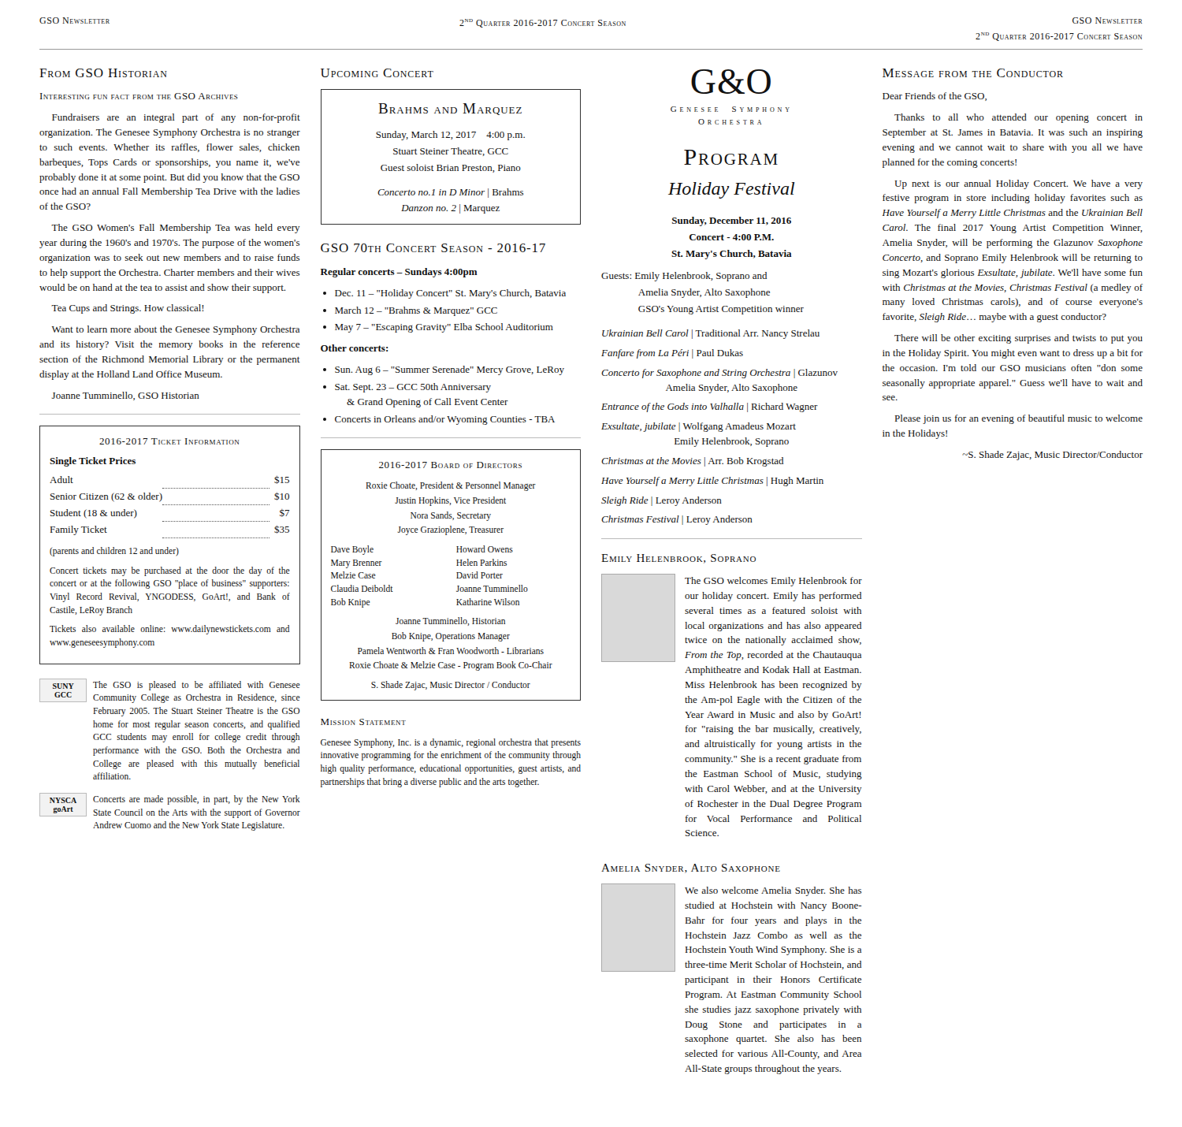GSO Newsletter
2nd Quarter 2016-2017 Concert Season
GSO Newsletter
2nd Quarter 2016-2017 Concert Season
From GSO Historian
Interesting fun fact from the GSO Archives
Fundraisers are an integral part of any non-for-profit organization. The Genesee Symphony Orchestra is no stranger to such events. Whether its raffles, flower sales, chicken barbeques, Tops Cards or sponsorships, you name it, we've probably done it at some point. But did you know that the GSO once had an annual Fall Membership Tea Drive with the ladies of the GSO?
The GSO Women's Fall Membership Tea was held every year during the 1960's and 1970's. The purpose of the women's organization was to seek out new members and to raise funds to help support the Orchestra. Charter members and their wives would be on hand at the tea to assist and show their support.
Tea Cups and Strings. How classical!
Want to learn more about the Genesee Symphony Orchestra and its history? Visit the memory books in the reference section of the Richmond Memorial Library or the permanent display at the Holland Land Office Museum.
Joanne Tumminello, GSO Historian
2016-2017 Ticket Information
Single Ticket Prices
| Adult | | $15 |
| Senior Citizen (62 & older) | | $10 |
| Student (18 & under) | | $7 |
| Family Ticket | | $35 |
(parents and children 12 and under)
Concert tickets may be purchased at the door the day of the concert or at the following GSO "place of business" supporters: Vinyl Record Revival, YNGODESS, GoArt!, and Bank of Castile, LeRoy Branch
Tickets also available online: www.dailynewstickets.com and www.geneseesymphony.com
SUNY
GCC
The GSO is pleased to be affiliated with Genesee Community College as Orchestra in Residence, since February 2005. The Stuart Steiner Theatre is the GSO home for most regular season concerts, and qualified GCC students may enroll for college credit through performance with the GSO. Both the Orchestra and College are pleased with this mutually beneficial affiliation.
NYSCA
goArt
Concerts are made possible, in part, by the New York State Council on the Arts with the support of Governor Andrew Cuomo and the New York State Legislature.
Upcoming Concert
Brahms and Marquez
Sunday, March 12, 2017 4:00 p.m.
Stuart Steiner Theatre, GCC
Guest soloist Brian Preston, Piano
Concerto no.1 in D Minor | Brahms
Danzon no. 2 | Marquez
GSO 70th Concert Season - 2016-17
Regular concerts – Sundays 4:00pm
Dec. 11 – "Holiday Concert" St. Mary's Church, Batavia
March 12 – "Brahms & Marquez" GCC
May 7 – "Escaping Gravity" Elba School Auditorium
Other concerts:
Sun. Aug 6 – "Summer Serenade" Mercy Grove, LeRoy
Sat. Sept. 23 – GCC 50th Anniversary
& Grand Opening of Call Event Center
Concerts in Orleans and/or Wyoming Counties - TBA
2016-2017 Board of Directors
Roxie Choate, President & Personnel Manager
Justin Hopkins, Vice President
Nora Sands, Secretary
Joyce Grazioplene, Treasurer
Dave Boyle
Mary Brenner
Melzie Case
Claudia Deiboldt
Bob Knipe
Howard Owens
Helen Parkins
David Porter
Joanne Tumminello
Katharine Wilson
Joanne Tumminello, Historian
Bob Knipe, Operations Manager
Pamela Wentworth & Fran Woodworth - Librarians
Roxie Choate & Melzie Case - Program Book Co-Chair
S. Shade Zajac, Music Director / Conductor
Mission Statement
Genesee Symphony, Inc. is a dynamic, regional orchestra that presents innovative programming for the enrichment of the community through high quality performance, educational opportunities, guest artists, and partnerships that bring a diverse public and the arts together.
G&O
Genesee Symphony
Orchestra
Program
Holiday Festival
Sunday, December 11, 2016
Concert - 4:00 P.M.
St. Mary's Church, Batavia
Guests: Emily Helenbrook, Soprano and
Amelia Snyder, Alto Saxophone
GSO's Young Artist Competition winner
Ukrainian Bell Carol | Traditional Arr. Nancy Strelau
Fanfare from La Péri | Paul Dukas
Concerto for Saxophone and String Orchestra | Glazunov Amelia Snyder, Alto Saxophone
Entrance of the Gods into Valhalla | Richard Wagner
Exsultate, jubilate | Wolfgang Amadeus Mozart Emily Helenbrook, Soprano
Christmas at the Movies | Arr. Bob Krogstad
Have Yourself a Merry Little Christmas | Hugh Martin
Sleigh Ride | Leroy Anderson
Christmas Festival | Leroy Anderson
Emily Helenbrook, Soprano
The GSO welcomes Emily Helenbrook for our holiday concert. Emily has performed several times as a featured soloist with local organizations and has also appeared twice on the nationally acclaimed show, From the Top, recorded at the Chautauqua Amphitheatre and Kodak Hall at Eastman. Miss Helenbrook has been recognized by the Am-pol Eagle with the Citizen of the Year Award in Music and also by GoArt! for "raising the bar musically, creatively, and altruistically for young artists in the community." She is a recent graduate from the Eastman School of Music, studying with Carol Webber, and at the University of Rochester in the Dual Degree Program for Vocal Performance and Political Science.
Amelia Snyder, Alto Saxophone
We also welcome Amelia Snyder. She has studied at Hochstein with Nancy Boone-Bahr for four years and plays in the Hochstein Jazz Combo as well as the Hochstein Youth Wind Symphony. She is a three-time Merit Scholar of Hochstein, and participant in their Honors Certificate Program. At Eastman Community School she studies jazz saxophone privately with Doug Stone and participates in a saxophone quartet. She also has been selected for various All-County, and Area All-State groups throughout the years.
Message from the Conductor
Dear Friends of the GSO,
Thanks to all who attended our opening concert in September at St. James in Batavia. It was such an inspiring evening and we cannot wait to share with you all we have planned for the coming concerts!
Up next is our annual Holiday Concert. We have a very festive program in store including holiday favorites such as Have Yourself a Merry Little Christmas and the Ukrainian Bell Carol. The final 2017 Young Artist Competition Winner, Amelia Snyder, will be performing the Glazunov Saxophone Concerto, and Soprano Emily Helenbrook will be returning to sing Mozart's glorious Exsultate, jubilate. We'll have some fun with Christmas at the Movies, Christmas Festival (a medley of many loved Christmas carols), and of course everyone's favorite, Sleigh Ride… maybe with a guest conductor?
There will be other exciting surprises and twists to put you in the Holiday Spirit. You might even want to dress up a bit for the occasion. I'm told our GSO musicians often "don some seasonally appropriate apparel." Guess we'll have to wait and see.
Please join us for an evening of beautiful music to welcome in the Holidays!
~S. Shade Zajac, Music Director/Conductor